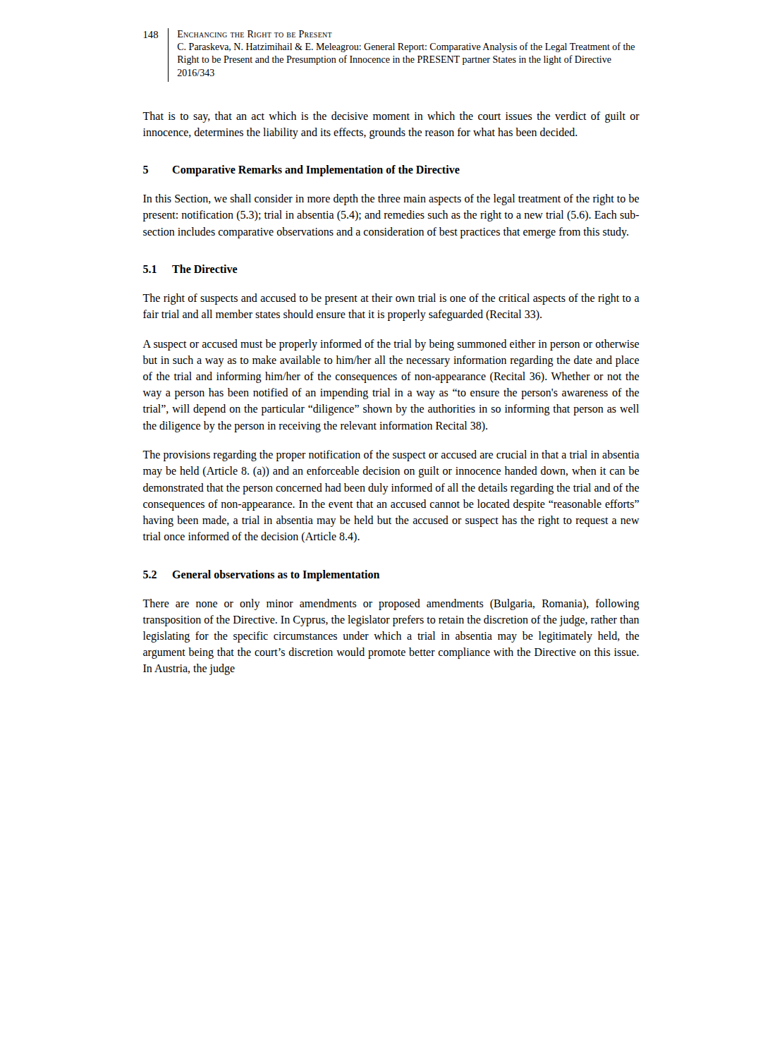148
Enchancing the Right to be Present
C. Paraskeva, N. Hatzimihail & E. Meleagrou: General Report: Comparative Analysis of the Legal Treatment of the Right to be Present and the Presumption of Innocence in the PRESENT partner States in the light of Directive 2016/343
That is to say, that an act which is the decisive moment in which the court issues the verdict of guilt or innocence, determines the liability and its effects, grounds the reason for what has been decided.
5 Comparative Remarks and Implementation of the Directive
In this Section, we shall consider in more depth the three main aspects of the legal treatment of the right to be present: notification (5.3); trial in absentia (5.4); and remedies such as the right to a new trial (5.6). Each sub-section includes comparative observations and a consideration of best practices that emerge from this study.
5.1 The Directive
The right of suspects and accused to be present at their own trial is one of the critical aspects of the right to a fair trial and all member states should ensure that it is properly safeguarded (Recital 33).
A suspect or accused must be properly informed of the trial by being summoned either in person or otherwise but in such a way as to make available to him/her all the necessary information regarding the date and place of the trial and informing him/her of the consequences of non-appearance (Recital 36). Whether or not the way a person has been notified of an impending trial in a way as “to ensure the person's awareness of the trial”, will depend on the particular “diligence” shown by the authorities in so informing that person as well the diligence by the person in receiving the relevant information Recital 38).
The provisions regarding the proper notification of the suspect or accused are crucial in that a trial in absentia may be held (Article 8. (a)) and an enforceable decision on guilt or innocence handed down, when it can be demonstrated that the person concerned had been duly informed of all the details regarding the trial and of the consequences of non-appearance. In the event that an accused cannot be located despite “reasonable efforts” having been made, a trial in absentia may be held but the accused or suspect has the right to request a new trial once informed of the decision (Article 8.4).
5.2 General observations as to Implementation
There are none or only minor amendments or proposed amendments (Bulgaria, Romania), following transposition of the Directive. In Cyprus, the legislator prefers to retain the discretion of the judge, rather than legislating for the specific circumstances under which a trial in absentia may be legitimately held, the argument being that the court’s discretion would promote better compliance with the Directive on this issue. In Austria, the judge